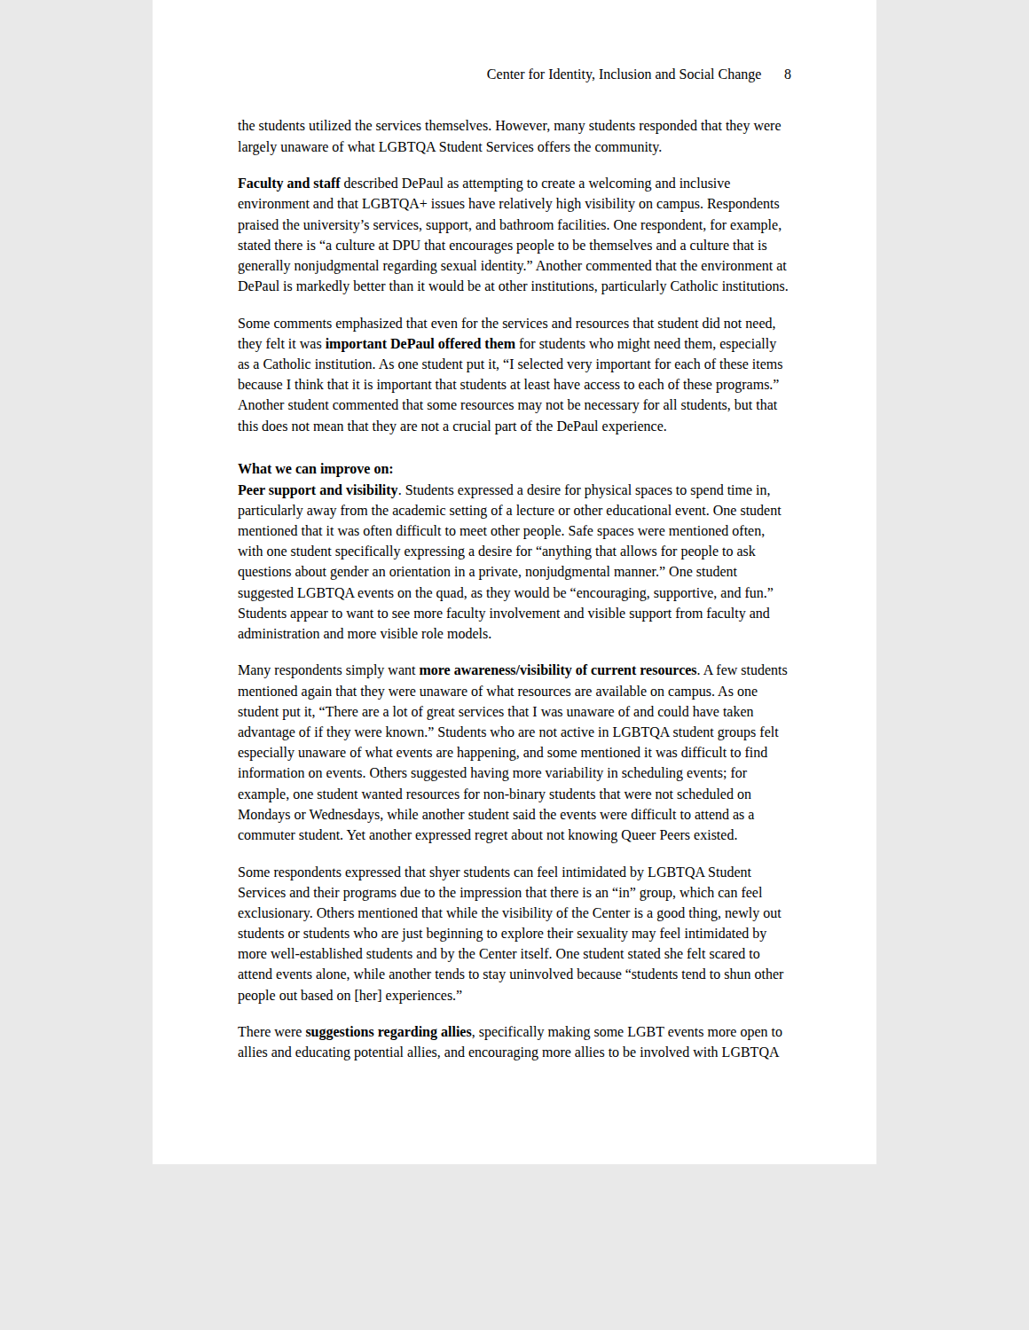Center for Identity, Inclusion and Social Change 8
the students utilized the services themselves. However, many students responded that they were largely unaware of what LGBTQA Student Services offers the community.
Faculty and staff described DePaul as attempting to create a welcoming and inclusive environment and that LGBTQA+ issues have relatively high visibility on campus. Respondents praised the university’s services, support, and bathroom facilities. One respondent, for example, stated there is “a culture at DPU that encourages people to be themselves and a culture that is generally nonjudgmental regarding sexual identity.” Another commented that the environment at DePaul is markedly better than it would be at other institutions, particularly Catholic institutions.
Some comments emphasized that even for the services and resources that student did not need, they felt it was important DePaul offered them for students who might need them, especially as a Catholic institution. As one student put it, “I selected very important for each of these items because I think that it is important that students at least have access to each of these programs.” Another student commented that some resources may not be necessary for all students, but that this does not mean that they are not a crucial part of the DePaul experience.
What we can improve on:
Peer support and visibility. Students expressed a desire for physical spaces to spend time in, particularly away from the academic setting of a lecture or other educational event. One student mentioned that it was often difficult to meet other people. Safe spaces were mentioned often, with one student specifically expressing a desire for “anything that allows for people to ask questions about gender an orientation in a private, nonjudgmental manner.” One student suggested LGBTQA events on the quad, as they would be “encouraging, supportive, and fun.” Students appear to want to see more faculty involvement and visible support from faculty and administration and more visible role models.
Many respondents simply want more awareness/visibility of current resources. A few students mentioned again that they were unaware of what resources are available on campus. As one student put it, “There are a lot of great services that I was unaware of and could have taken advantage of if they were known.” Students who are not active in LGBTQA student groups felt especially unaware of what events are happening, and some mentioned it was difficult to find information on events. Others suggested having more variability in scheduling events; for example, one student wanted resources for non-binary students that were not scheduled on Mondays or Wednesdays, while another student said the events were difficult to attend as a commuter student. Yet another expressed regret about not knowing Queer Peers existed.
Some respondents expressed that shyer students can feel intimidated by LGBTQA Student Services and their programs due to the impression that there is an “in” group, which can feel exclusionary. Others mentioned that while the visibility of the Center is a good thing, newly out students or students who are just beginning to explore their sexuality may feel intimidated by more well-established students and by the Center itself. One student stated she felt scared to attend events alone, while another tends to stay uninvolved because “students tend to shun other people out based on [her] experiences.”
There were suggestions regarding allies, specifically making some LGBT events more open to allies and educating potential allies, and encouraging more allies to be involved with LGBTQA